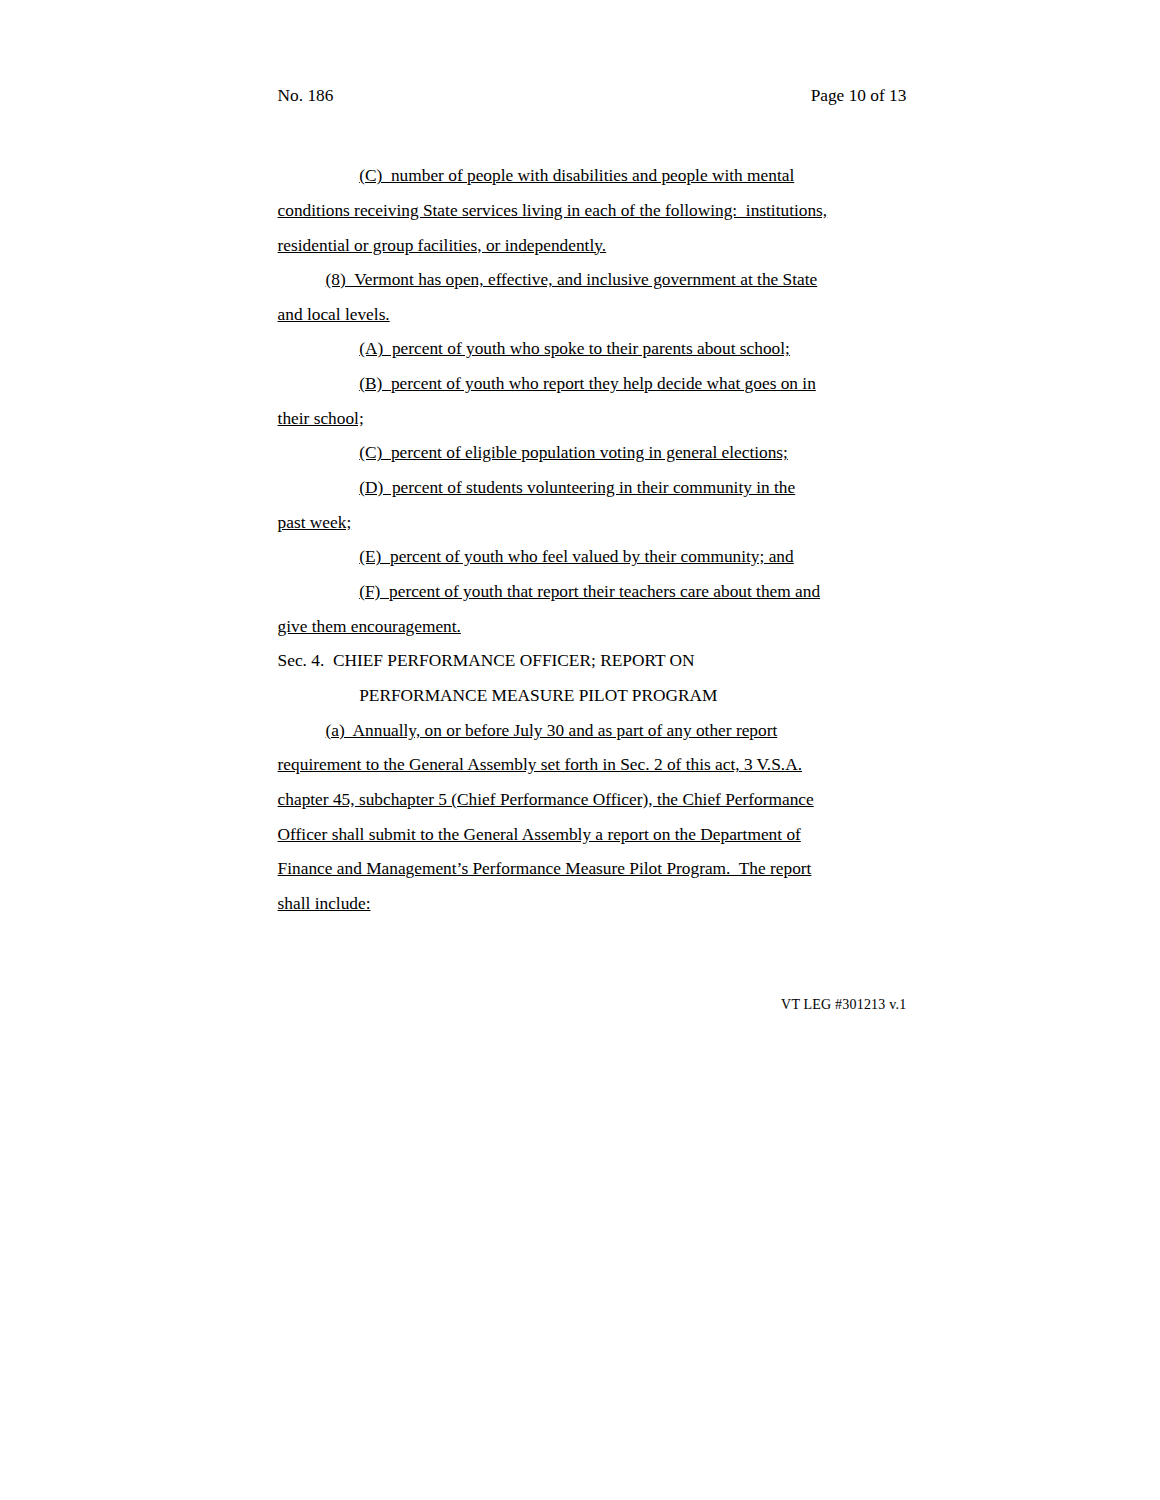No. 186 Page 10 of 13
(C) number of people with disabilities and people with mental
conditions receiving State services living in each of the following: institutions,
residential or group facilities, or independently.
(8) Vermont has open, effective, and inclusive government at the State
and local levels.
(A) percent of youth who spoke to their parents about school;
(B) percent of youth who report they help decide what goes on in
their school;
(C) percent of eligible population voting in general elections;
(D) percent of students volunteering in their community in the
past week;
(E) percent of youth who feel valued by their community; and
(F) percent of youth that report their teachers care about them and
give them encouragement.
Sec. 4. CHIEF PERFORMANCE OFFICER; REPORT ON
PERFORMANCE MEASURE PILOT PROGRAM
(a) Annually, on or before July 30 and as part of any other report
requirement to the General Assembly set forth in Sec. 2 of this act, 3 V.S.A.
chapter 45, subchapter 5 (Chief Performance Officer), the Chief Performance
Officer shall submit to the General Assembly a report on the Department of
Finance and Management’s Performance Measure Pilot Program. The report
shall include:
VT LEG #301213 v.1